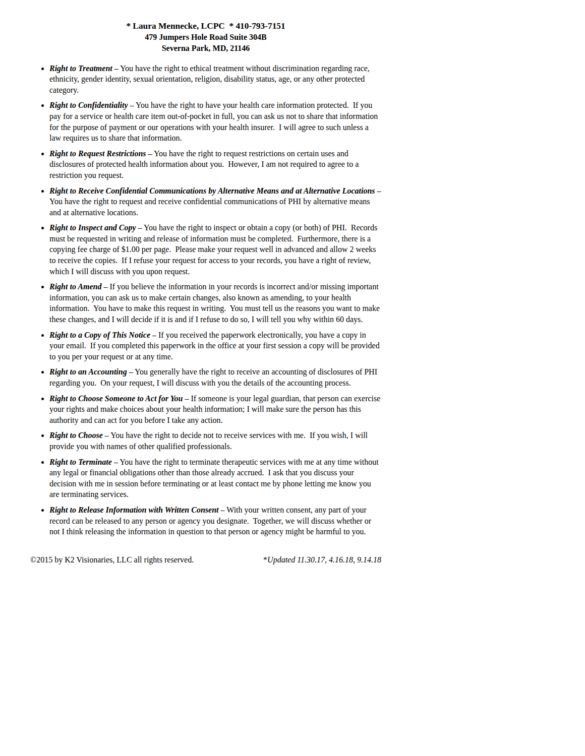* Laura Mennecke, LCPC * 410-793-7151
479 Jumpers Hole Road Suite 304B
Severna Park, MD, 21146
Right to Treatment – You have the right to ethical treatment without discrimination regarding race, ethnicity, gender identity, sexual orientation, religion, disability status, age, or any other protected category.
Right to Confidentiality – You have the right to have your health care information protected. If you pay for a service or health care item out-of-pocket in full, you can ask us not to share that information for the purpose of payment or our operations with your health insurer. I will agree to such unless a law requires us to share that information.
Right to Request Restrictions – You have the right to request restrictions on certain uses and disclosures of protected health information about you. However, I am not required to agree to a restriction you request.
Right to Receive Confidential Communications by Alternative Means and at Alternative Locations – You have the right to request and receive confidential communications of PHI by alternative means and at alternative locations.
Right to Inspect and Copy – You have the right to inspect or obtain a copy (or both) of PHI. Records must be requested in writing and release of information must be completed. Furthermore, there is a copying fee charge of $1.00 per page. Please make your request well in advanced and allow 2 weeks to receive the copies. If I refuse your request for access to your records, you have a right of review, which I will discuss with you upon request.
Right to Amend – If you believe the information in your records is incorrect and/or missing important information, you can ask us to make certain changes, also known as amending, to your health information. You have to make this request in writing. You must tell us the reasons you want to make these changes, and I will decide if it is and if I refuse to do so, I will tell you why within 60 days.
Right to a Copy of This Notice – If you received the paperwork electronically, you have a copy in your email. If you completed this paperwork in the office at your first session a copy will be provided to you per your request or at any time.
Right to an Accounting – You generally have the right to receive an accounting of disclosures of PHI regarding you. On your request, I will discuss with you the details of the accounting process.
Right to Choose Someone to Act for You – If someone is your legal guardian, that person can exercise your rights and make choices about your health information; I will make sure the person has this authority and can act for you before I take any action.
Right to Choose – You have the right to decide not to receive services with me. If you wish, I will provide you with names of other qualified professionals.
Right to Terminate – You have the right to terminate therapeutic services with me at any time without any legal or financial obligations other than those already accrued. I ask that you discuss your decision with me in session before terminating or at least contact me by phone letting me know you are terminating services.
Right to Release Information with Written Consent – With your written consent, any part of your record can be released to any person or agency you designate. Together, we will discuss whether or not I think releasing the information in question to that person or agency might be harmful to you.
©2015 by K2 Visionaries, LLC all rights reserved. *Updated 11.30.17, 4.16.18, 9.14.18